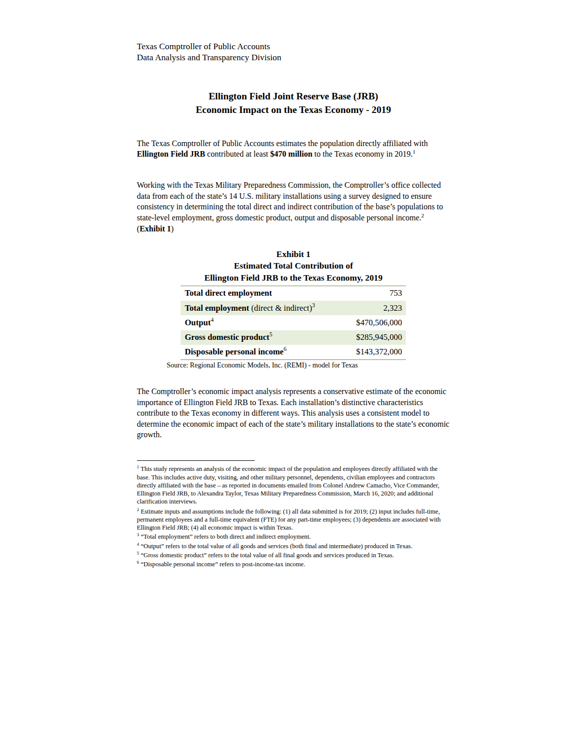Texas Comptroller of Public Accounts
Data Analysis and Transparency Division
Ellington Field Joint Reserve Base (JRB)
Economic Impact on the Texas Economy - 2019
The Texas Comptroller of Public Accounts estimates the population directly affiliated with Ellington Field JRB contributed at least $470 million to the Texas economy in 2019.1
Working with the Texas Military Preparedness Commission, the Comptroller’s office collected data from each of the state’s 14 U.S. military installations using a survey designed to ensure consistency in determining the total direct and indirect contribution of the base’s populations to state-level employment, gross domestic product, output and disposable personal income.2 (Exhibit 1)
Exhibit 1
Estimated Total Contribution of
Ellington Field JRB to the Texas Economy, 2019
| Total direct employment | 753 |
| Total employment (direct & indirect) 3 | 2,323 |
| Output 4 | $470,506,000 |
| Gross domestic product 5 | $285,945,000 |
| Disposable personal income 6 | $143,372,000 |
Source: Regional Economic Models, Inc. (REMI) - model for Texas
The Comptroller’s economic impact analysis represents a conservative estimate of the economic importance of Ellington Field JRB to Texas. Each installation’s distinctive characteristics contribute to the Texas economy in different ways. This analysis uses a consistent model to determine the economic impact of each of the state’s military installations to the state’s economic growth.
1 This study represents an analysis of the economic impact of the population and employees directly affiliated with the base. This includes active duty, visiting, and other military personnel, dependents, civilian employees and contractors directly affiliated with the base – as reported in documents emailed from Colonel Andrew Camacho, Vice Commander, Ellington Field JRB, to Alexandra Taylor, Texas Military Preparedness Commission, March 16, 2020; and additional clarification interviews.
2 Estimate inputs and assumptions include the following: (1) all data submitted is for 2019; (2) input includes full-time, permanent employees and a full-time equivalent (FTE) for any part-time employees; (3) dependents are associated with Ellington Field JRB; (4) all economic impact is within Texas.
3 “Total employment” refers to both direct and indirect employment.
4 “Output” refers to the total value of all goods and services (both final and intermediate) produced in Texas.
5 “Gross domestic product” refers to the total value of all final goods and services produced in Texas.
6 “Disposable personal income” refers to post-income-tax income.